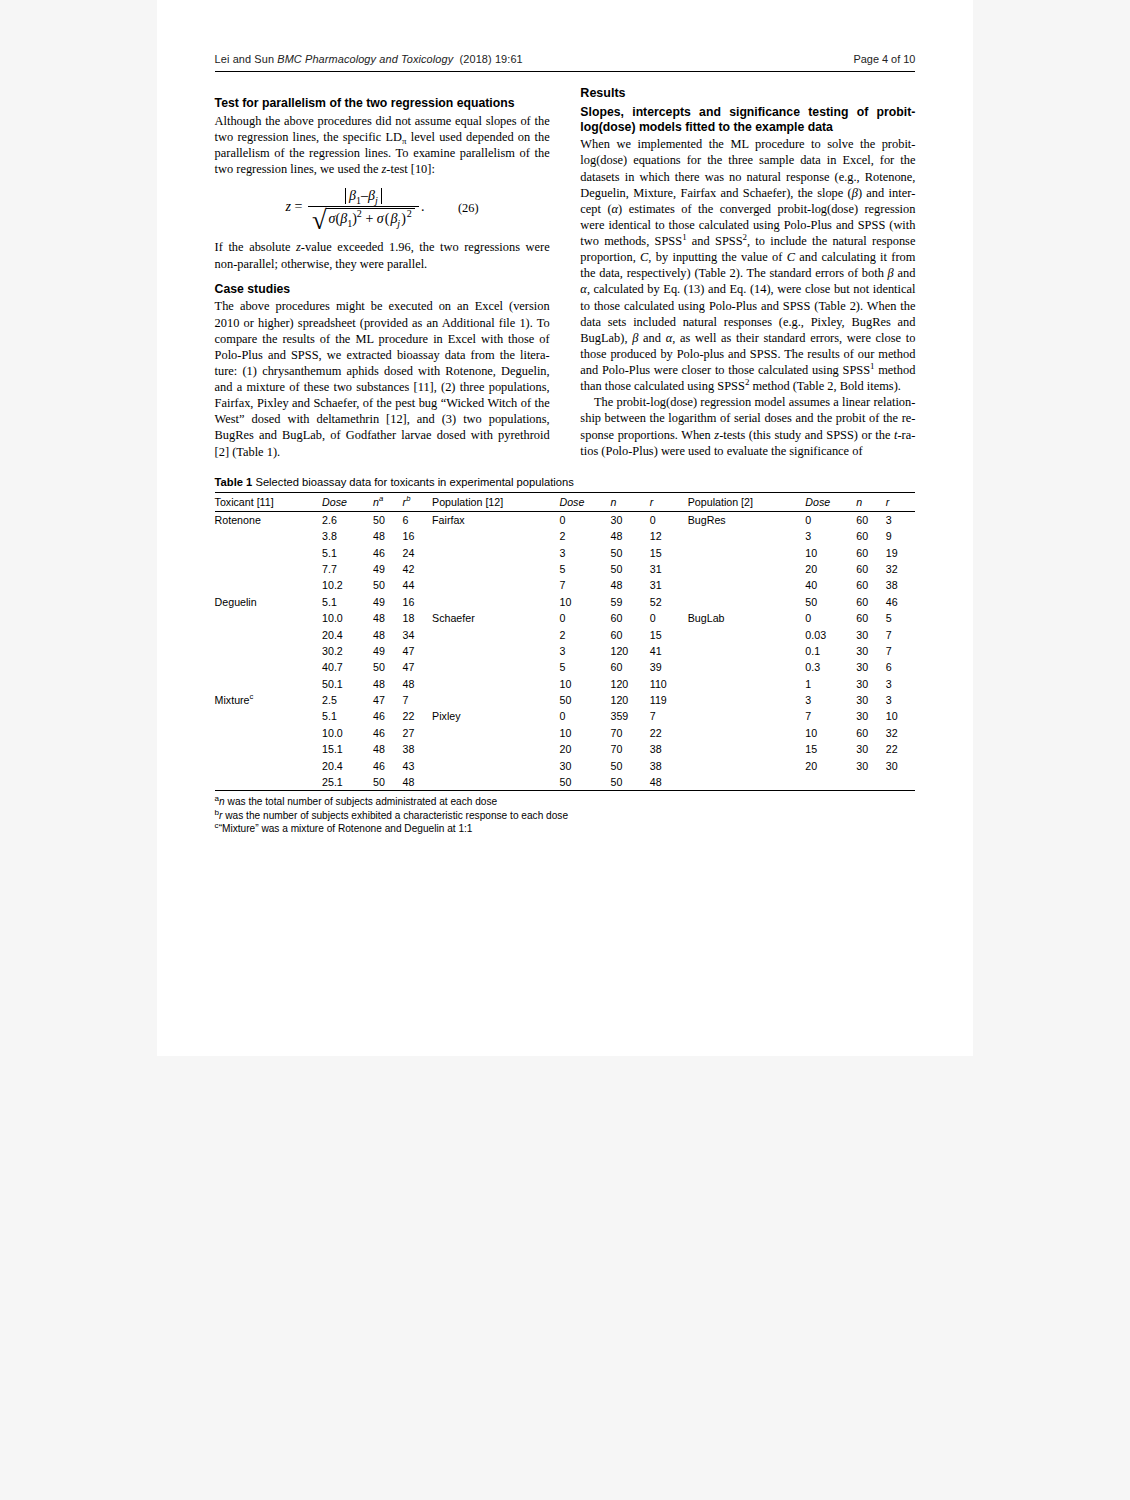Lei and Sun BMC Pharmacology and Toxicology (2018) 19:61
Page 4 of 10
Test for parallelism of the two regression equations
Although the above procedures did not assume equal slopes of the two regression lines, the specific LDπ level used depended on the parallelism of the regression lines. To examine parallelism of the two regression lines, we used the z-test [10]:
z = β1–βj √σ(β1)2 + σ(βj)2 . (26)
If the absolute z-value exceeded 1.96, the two regressions were non-parallel; otherwise, they were parallel.
Case studies
The above procedures might be executed on an Excel (version 2010 or higher) spreadsheet (provided as an Additional file 1). To compare the results of the ML procedure in Excel with those of Polo-Plus and SPSS, we extracted bioassay data from the literature: (1) chrysanthemum aphids dosed with Rotenone, Deguelin, and a mixture of these two substances [11], (2) three populations, Fairfax, Pixley and Schaefer, of the pest bug “Wicked Witch of the West” dosed with deltamethrin [12], and (3) two populations, BugRes and BugLab, of Godfather larvae dosed with pyrethroid [2] (Table 1).
Results
Slopes, intercepts and significance testing of probit-log(dose) models fitted to the example data
When we implemented the ML procedure to solve the probit-log(dose) equations for the three sample data in Excel, for the datasets in which there was no natural response (e.g., Rotenone, Deguelin, Mixture, Fairfax and Schaefer), the slope (β) and intercept (α) estimates of the converged probit-log(dose) regression were identical to those calculated using Polo-Plus and SPSS (with two methods, SPSS1 and SPSS2, to include the natural response proportion, C, by inputting the value of C and calculating it from the data, respectively) (Table 2). The standard errors of both β and α, calculated by Eq. (13) and Eq. (14), were close but not identical to those calculated using Polo-Plus and SPSS (Table 2). When the data sets included natural responses (e.g., Pixley, BugRes and BugLab), β and α, as well as their standard errors, were close to those produced by Polo-plus and SPSS. The results of our method and Polo-Plus were closer to those calculated using SPSS1 method than those calculated using SPSS2 method (Table 2, Bold items).
The probit-log(dose) regression model assumes a linear relationship between the logarithm of serial doses and the probit of the response proportions. When z-tests (this study and SPSS) or the t-ratios (Polo-Plus) were used to evaluate the significance of
Table 1 Selected bioassay data for toxicants in experimental populations
| Toxicant [11] | Dose | n a | r b | Population [12] | Dose | n | r | Population [2] | Dose | n | r |
| --- | --- | --- | --- | --- | --- | --- | --- | --- | --- | --- | --- |
| Rotenone | 2.6 | 50 | 6 | Fairfax | 0 | 30 | 0 | BugRes | 0 | 60 | 3 |
| | 3.8 | 48 | 16 | | 2 | 48 | 12 | | 3 | 60 | 9 |
| | 5.1 | 46 | 24 | | 3 | 50 | 15 | | 10 | 60 | 19 |
| | 7.7 | 49 | 42 | | 5 | 50 | 31 | | 20 | 60 | 32 |
| | 10.2 | 50 | 44 | | 7 | 48 | 31 | | 40 | 60 | 38 |
| Deguelin | 5.1 | 49 | 16 | | 10 | 59 | 52 | | 50 | 60 | 46 |
| | 10.0 | 48 | 18 | Schaefer | 0 | 60 | 0 | BugLab | 0 | 60 | 5 |
| | 20.4 | 48 | 34 | | 2 | 60 | 15 | | 0.03 | 30 | 7 |
| | 30.2 | 49 | 47 | | 3 | 120 | 41 | | 0.1 | 30 | 7 |
| | 40.7 | 50 | 47 | | 5 | 60 | 39 | | 0.3 | 30 | 6 |
| | 50.1 | 48 | 48 | | 10 | 120 | 110 | | 1 | 30 | 3 |
| Mixture c | 2.5 | 47 | 7 | | 50 | 120 | 119 | | 3 | 30 | 3 |
| | 5.1 | 46 | 22 | Pixley | 0 | 359 | 7 | | 7 | 30 | 10 |
| | 10.0 | 46 | 27 | | 10 | 70 | 22 | | 10 | 60 | 32 |
| | 15.1 | 48 | 38 | | 20 | 70 | 38 | | 15 | 30 | 22 |
| | 20.4 | 46 | 43 | | 30 | 50 | 38 | | 20 | 30 | 30 |
| | 25.1 | 50 | 48 | | 50 | 50 | 48 | | | | |
an was the total number of subjects administrated at each dose
br was the number of subjects exhibited a characteristic response to each dose
c“Mixture” was a mixture of Rotenone and Deguelin at 1:1